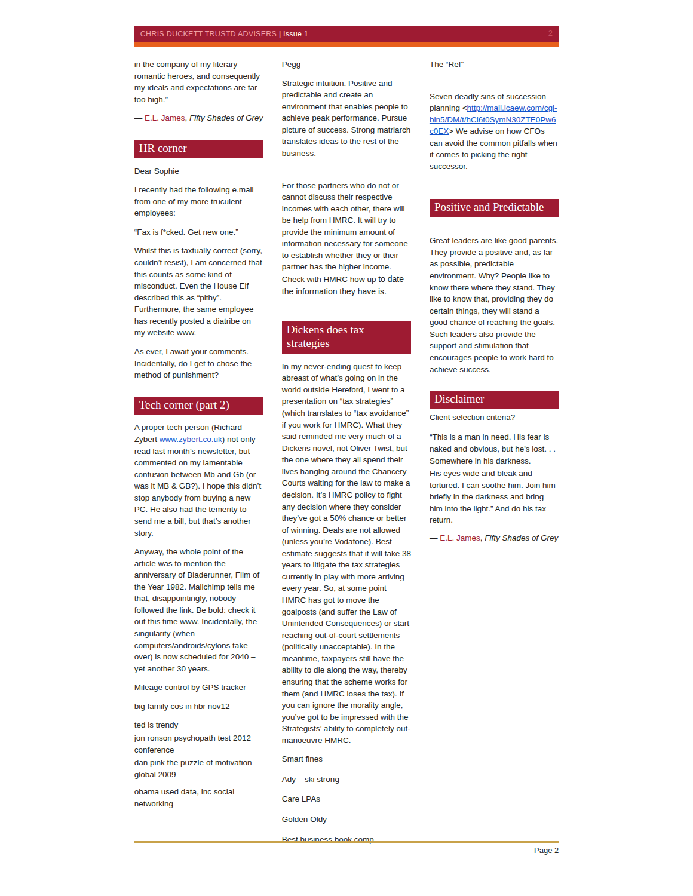Chris Duckett Trustd Advisers | Issue 1
2
in the company of my literary romantic heroes, and consequently my ideals and expectations are far too high.”
— E.L. James, Fifty Shades of Grey
HR corner
Dear Sophie
I recently had the following e.mail from one of my more truculent employees:
“Fax is f*cked. Get new one.”
Whilst this is faxtually correct (sorry, couldn’t resist), I am concerned that this counts as some kind of misconduct. Even the House Elf described this as “pithy”. Furthermore, the same employee has recently posted a diatribe on my website www.
As ever, I await your comments. Incidentally, do I get to chose the method of punishment?
Tech corner (part 2)
A proper tech person (Richard Zybert www.zybert.co.uk) not only read last month’s newsletter, but commented on my lamentable confusion between Mb and Gb (or was it MB & GB?). I hope this didn’t stop anybody from buying a new PC. He also had the temerity to send me a bill, but that’s another story.
Anyway, the whole point of the article was to mention the anniversary of Bladerunner, Film of the Year 1982. Mailchimp tells me that, disappointingly, nobody followed the link. Be bold: check it out this time www. Incidentally, the singularity (when computers/androids/cylons take over) is now scheduled for 2040 – yet another 30 years.
Mileage control by GPS tracker
big family cos in hbr nov12
ted is trendy
jon ronson psychopath test 2012 conference
dan pink the puzzle of motivation global 2009
obama used data, inc social networking
Pegg
Strategic intuition. Positive and predictable and create an environment that enables people to achieve peak performance. Pursue picture of success. Strong matriarch translates ideas to the rest of the business.
For those partners who do not or cannot discuss their respective incomes with each other, there will be help from HMRC. It will try to provide the minimum amount of information necessary for someone to establish whether they or their partner has the higher income. Check with HMRC how up to date the information they have is.
Dickens does tax strategies
In my never-ending quest to keep abreast of what’s going on in the world outside Hereford, I went to a presentation on “tax strategies” (which translates to “tax avoidance” if you work for HMRC). What they said reminded me very much of a Dickens novel, not Oliver Twist, but the one where they all spend their lives hanging around the Chancery Courts waiting for the law to make a decision. It’s HMRC policy to fight any decision where they consider they’ve got a 50% chance or better of winning. Deals are not allowed (unless you’re Vodafone). Best estimate suggests that it will take 38 years to litigate the tax strategies currently in play with more arriving every year. So, at some point HMRC has got to move the goalposts (and suffer the Law of Unintended Consequences) or start reaching out-of-court settlements (politically unacceptable). In the meantime, taxpayers still have the ability to die along the way, thereby ensuring that the scheme works for them (and HMRC loses the tax). If you can ignore the morality angle, you’ve got to be impressed with the Strategists’ ability to completely out-manoeuvre HMRC.
Smart fines
Ady – ski strong
Care LPAs
Golden Oldy
Best business book comp
The “Ref”
Seven deadly sins of succession planning <http://mail.icaew.com/cgi-bin5/DM/t/hCl6t0SymN30ZTE0Pw6c0EX> We advise on how CFOs can avoid the common pitfalls when it comes to picking the right successor.
Positive and Predictable
Great leaders are like good parents. They provide a positive and, as far as possible, predictable environment. Why? People like to know there where they stand. They like to know that, providing they do certain things, they will stand a good chance of reaching the goals. Such leaders also provide the support and stimulation that encourages people to work hard to achieve success.
Disclaimer
Client selection criteria?
“This is a man in need. His fear is naked and obvious, but he's lost. . . Somewhere in his darkness.
His eyes wide and bleak and tortured. I can soothe him. Join him briefly in the darkness and bring him into the light.” And do his tax return.
— E.L. James, Fifty Shades of Grey
Page 2